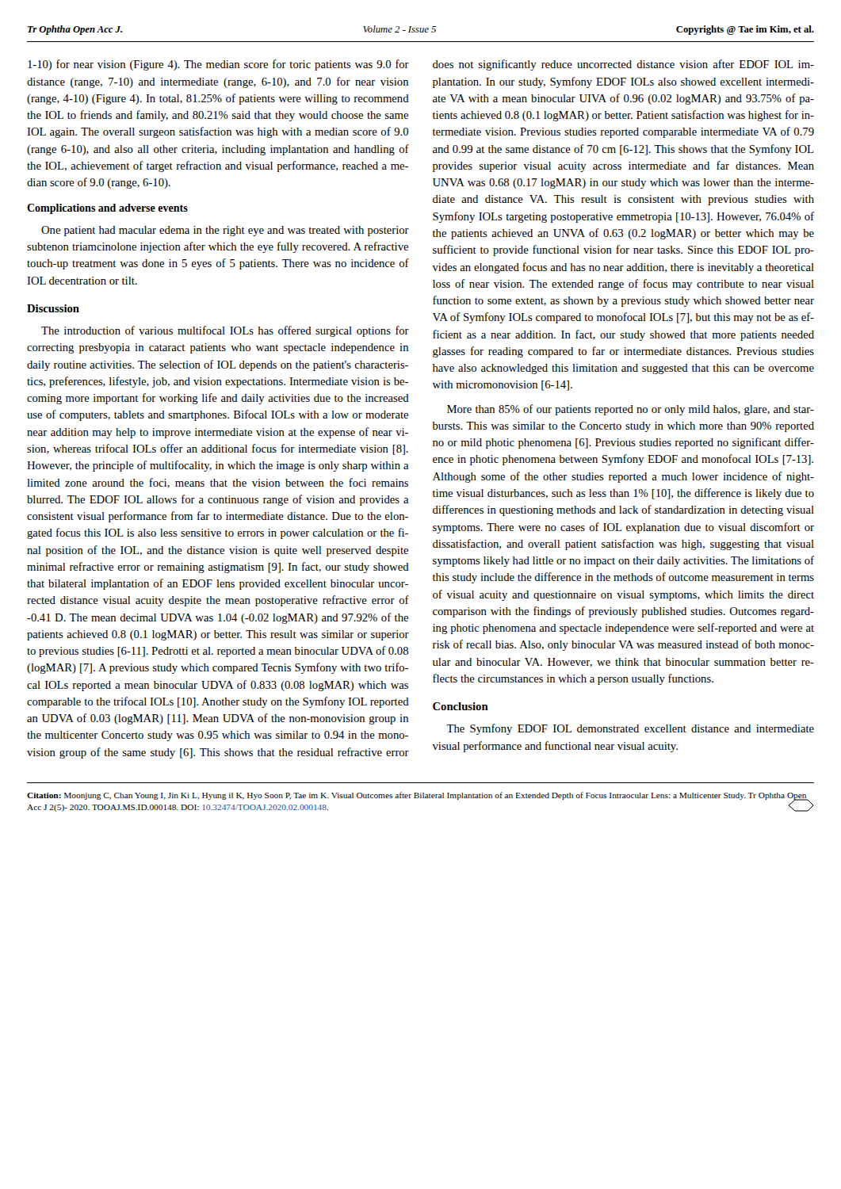Tr Ophtha Open Acc J.
Volume 2 - Issue 5
Copyrights @ Tae im Kim, et al.
1-10) for near vision (Figure 4). The median score for toric patients was 9.0 for distance (range, 7-10) and intermediate (range, 6-10), and 7.0 for near vision (range, 4-10) (Figure 4). In total, 81.25% of patients were willing to recommend the IOL to friends and family, and 80.21% said that they would choose the same IOL again. The overall surgeon satisfaction was high with a median score of 9.0 (range 6-10), and also all other criteria, including implantation and handling of the IOL, achievement of target refraction and visual performance, reached a median score of 9.0 (range, 6-10).
Complications and adverse events
One patient had macular edema in the right eye and was treated with posterior subtenon triamcinolone injection after which the eye fully recovered. A refractive touch-up treatment was done in 5 eyes of 5 patients. There was no incidence of IOL decentration or tilt.
Discussion
The introduction of various multifocal IOLs has offered surgical options for correcting presbyopia in cataract patients who want spectacle independence in daily routine activities. The selection of IOL depends on the patient's characteristics, preferences, lifestyle, job, and vision expectations. Intermediate vision is becoming more important for working life and daily activities due to the increased use of computers, tablets and smartphones. Bifocal IOLs with a low or moderate near addition may help to improve intermediate vision at the expense of near vision, whereas trifocal IOLs offer an additional focus for intermediate vision [8]. However, the principle of multifocality, in which the image is only sharp within a limited zone around the foci, means that the vision between the foci remains blurred. The EDOF IOL allows for a continuous range of vision and provides a consistent visual performance from far to intermediate distance. Due to the elongated focus this IOL is also less sensitive to errors in power calculation or the final position of the IOL, and the distance vision is quite well preserved despite minimal refractive error or remaining astigmatism [9]. In fact, our study showed that bilateral implantation of an EDOF lens provided excellent binocular uncorrected distance visual acuity despite the mean postoperative refractive error of -0.41 D. The mean decimal UDVA was 1.04 (-0.02 logMAR) and 97.92% of the patients achieved 0.8 (0.1 logMAR) or better. This result was similar or superior to previous studies [6-11]. Pedrotti et al. reported a mean binocular UDVA of 0.08 (logMAR) [7]. A previous study which compared Tecnis Symfony with two trifocal IOLs reported a mean binocular UDVA of 0.833 (0.08 logMAR) which was comparable to the trifocal IOLs [10]. Another study on the Symfony IOL reported an UDVA of 0.03 (logMAR) [11]. Mean UDVA of the non-monovision group in the multicenter Concerto study was 0.95 which was similar to 0.94 in the monovision group of the same study [6]. This shows that the residual refractive error does not significantly reduce uncorrected distance vision after EDOF IOL implantation. In our study, Symfony EDOF IOLs also showed excellent intermediate VA with a mean binocular UIVA of 0.96 (0.02 logMAR) and 93.75% of patients achieved 0.8 (0.1 logMAR) or better. Patient satisfaction was highest for intermediate vision. Previous studies reported comparable intermediate VA of 0.79 and 0.99 at the same distance of 70 cm [6-12]. This shows that the Symfony IOL provides superior visual acuity across intermediate and far distances. Mean UNVA was 0.68 (0.17 logMAR) in our study which was lower than the intermediate and distance VA. This result is consistent with previous studies with Symfony IOLs targeting postoperative emmetropia [10-13]. However, 76.04% of the patients achieved an UNVA of 0.63 (0.2 logMAR) or better which may be sufficient to provide functional vision for near tasks. Since this EDOF IOL provides an elongated focus and has no near addition, there is inevitably a theoretical loss of near vision. The extended range of focus may contribute to near visual function to some extent, as shown by a previous study which showed better near VA of Symfony IOLs compared to monofocal IOLs [7], but this may not be as efficient as a near addition. In fact, our study showed that more patients needed glasses for reading compared to far or intermediate distances. Previous studies have also acknowledged this limitation and suggested that this can be overcome with micromonovision [6-14].
More than 85% of our patients reported no or only mild halos, glare, and starbursts. This was similar to the Concerto study in which more than 90% reported no or mild photic phenomena [6]. Previous studies reported no significant difference in photic phenomena between Symfony EDOF and monofocal IOLs [7-13]. Although some of the other studies reported a much lower incidence of night-time visual disturbances, such as less than 1% [10], the difference is likely due to differences in questioning methods and lack of standardization in detecting visual symptoms. There were no cases of IOL explanation due to visual discomfort or dissatisfaction, and overall patient satisfaction was high, suggesting that visual symptoms likely had little or no impact on their daily activities. The limitations of this study include the difference in the methods of outcome measurement in terms of visual acuity and questionnaire on visual symptoms, which limits the direct comparison with the findings of previously published studies. Outcomes regarding photic phenomena and spectacle independence were self-reported and were at risk of recall bias. Also, only binocular VA was measured instead of both monocular and binocular VA. However, we think that binocular summation better reflects the circumstances in which a person usually functions.
Conclusion
The Symfony EDOF IOL demonstrated excellent distance and intermediate visual performance and functional near visual acuity.
Citation: Moonjung C, Chan Young I, Jin Ki L, Hyung il K, Hyo Soon P, Tae im K. Visual Outcomes after Bilateral Implantation of an Extended Depth of Focus Intraocular Lens: a Multicenter Study. Tr Ophtha Open Acc J 2(5)- 2020. TOOAJ.MS.ID.000148. DOI: 10.32474/TOOAJ.2020.02.000148.